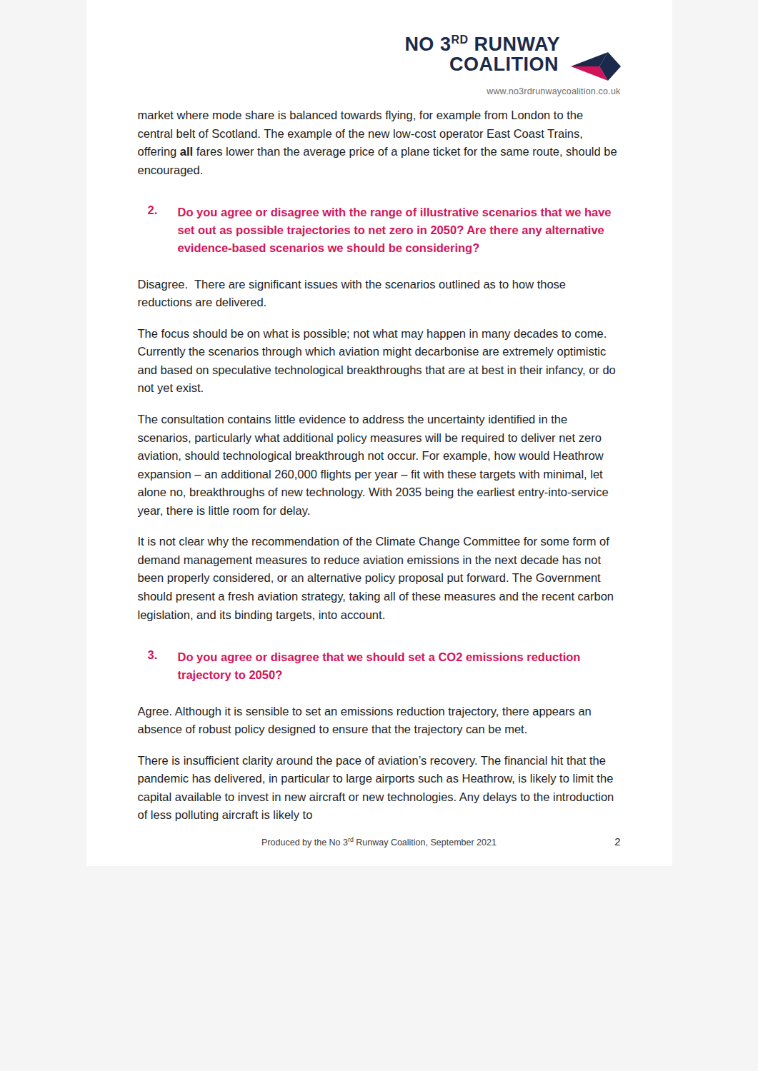NO 3RD RUNWAY COALITION
www.no3rdrunwaycoalition.co.uk
market where mode share is balanced towards flying, for example from London to the central belt of Scotland. The example of the new low-cost operator East Coast Trains, offering all fares lower than the average price of a plane ticket for the same route, should be encouraged.
2.
Do you agree or disagree with the range of illustrative scenarios that we have set out as possible trajectories to net zero in 2050? Are there any alternative evidence-based scenarios we should be considering?
Disagree. There are significant issues with the scenarios outlined as to how those reductions are delivered.
The focus should be on what is possible; not what may happen in many decades to come. Currently the scenarios through which aviation might decarbonise are extremely optimistic and based on speculative technological breakthroughs that are at best in their infancy, or do not yet exist.
The consultation contains little evidence to address the uncertainty identified in the scenarios, particularly what additional policy measures will be required to deliver net zero aviation, should technological breakthrough not occur. For example, how would Heathrow expansion – an additional 260,000 flights per year – fit with these targets with minimal, let alone no, breakthroughs of new technology. With 2035 being the earliest entry-into-service year, there is little room for delay.
It is not clear why the recommendation of the Climate Change Committee for some form of demand management measures to reduce aviation emissions in the next decade has not been properly considered, or an alternative policy proposal put forward. The Government should present a fresh aviation strategy, taking all of these measures and the recent carbon legislation, and its binding targets, into account.
3.
Do you agree or disagree that we should set a CO2 emissions reduction trajectory to 2050?
Agree. Although it is sensible to set an emissions reduction trajectory, there appears an absence of robust policy designed to ensure that the trajectory can be met.
There is insufficient clarity around the pace of aviation’s recovery. The financial hit that the pandemic has delivered, in particular to large airports such as Heathrow, is likely to limit the capital available to invest in new aircraft or new technologies. Any delays to the introduction of less polluting aircraft is likely to
Produced by the No 3rd Runway Coalition, September 2021
2